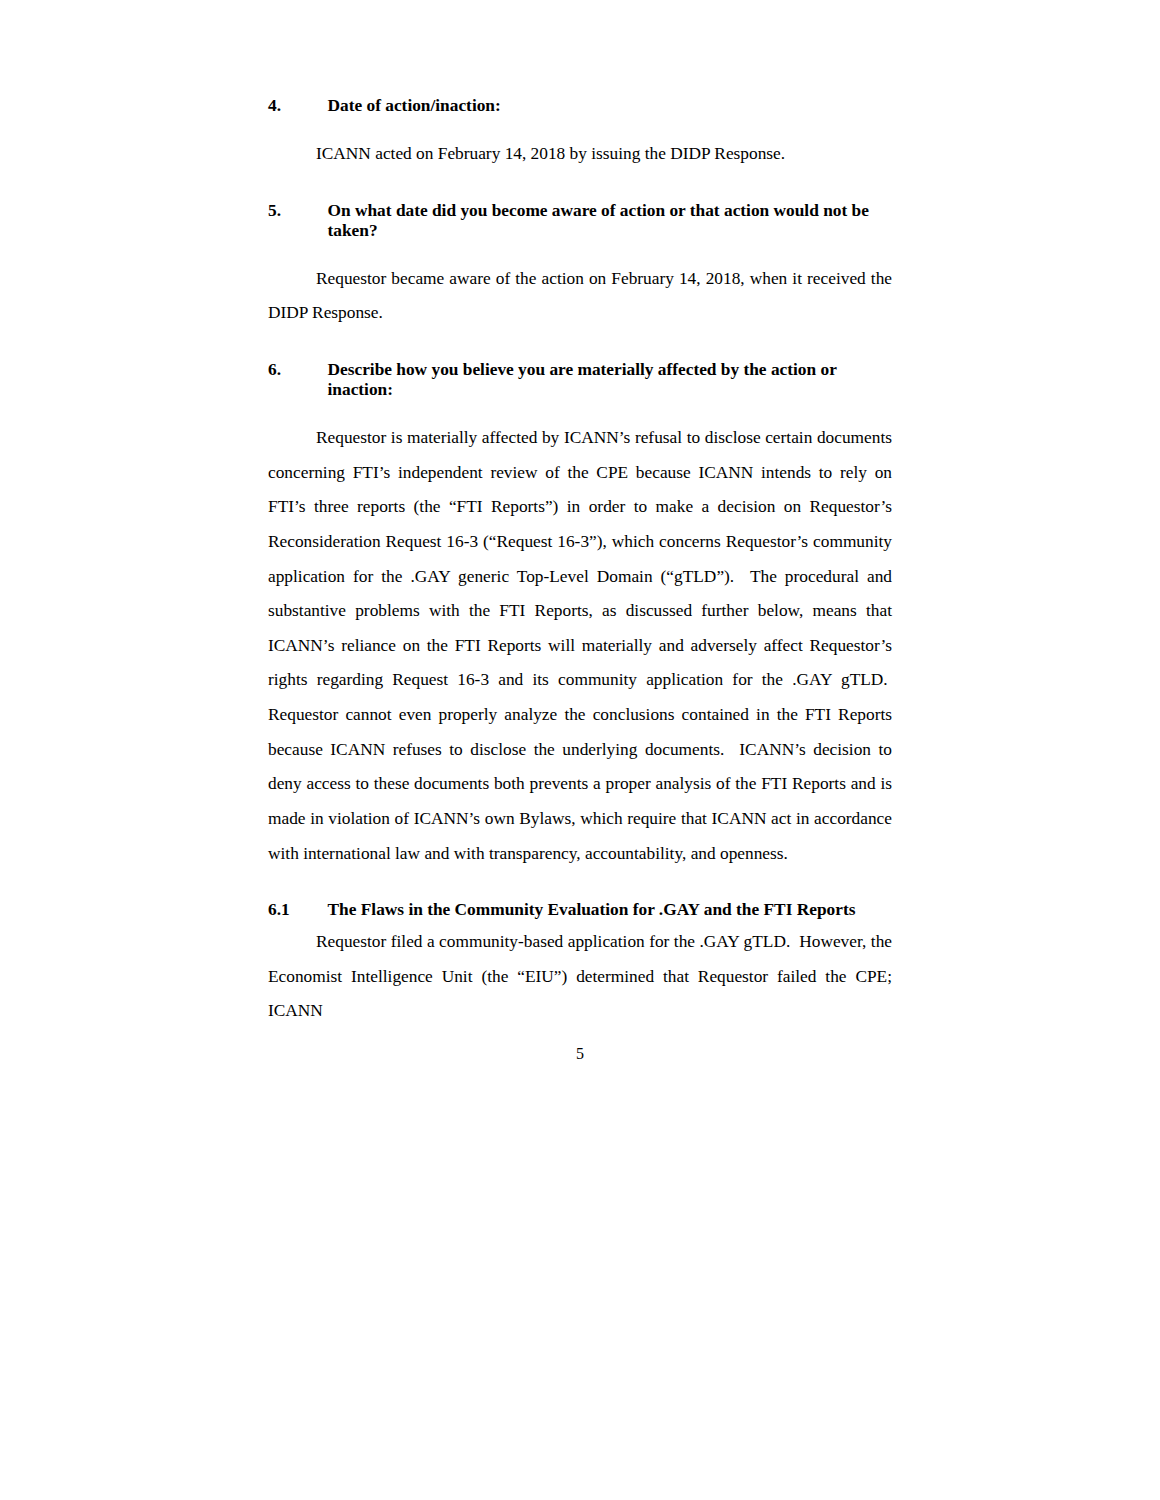4. Date of action/inaction:
ICANN acted on February 14, 2018 by issuing the DIDP Response.
5. On what date did you become aware of action or that action would not be taken?
Requestor became aware of the action on February 14, 2018, when it received the DIDP Response.
6. Describe how you believe you are materially affected by the action or inaction:
Requestor is materially affected by ICANN’s refusal to disclose certain documents concerning FTI’s independent review of the CPE because ICANN intends to rely on FTI’s three reports (the “FTI Reports”) in order to make a decision on Requestor’s Reconsideration Request 16-3 (“Request 16-3”), which concerns Requestor’s community application for the .GAY generic Top-Level Domain (“gTLD”). The procedural and substantive problems with the FTI Reports, as discussed further below, means that ICANN’s reliance on the FTI Reports will materially and adversely affect Requestor’s rights regarding Request 16-3 and its community application for the .GAY gTLD. Requestor cannot even properly analyze the conclusions contained in the FTI Reports because ICANN refuses to disclose the underlying documents. ICANN’s decision to deny access to these documents both prevents a proper analysis of the FTI Reports and is made in violation of ICANN’s own Bylaws, which require that ICANN act in accordance with international law and with transparency, accountability, and openness.
6.1 The Flaws in the Community Evaluation for .GAY and the FTI Reports
Requestor filed a community-based application for the .GAY gTLD. However, the Economist Intelligence Unit (the “EIU”) determined that Requestor failed the CPE; ICANN
5